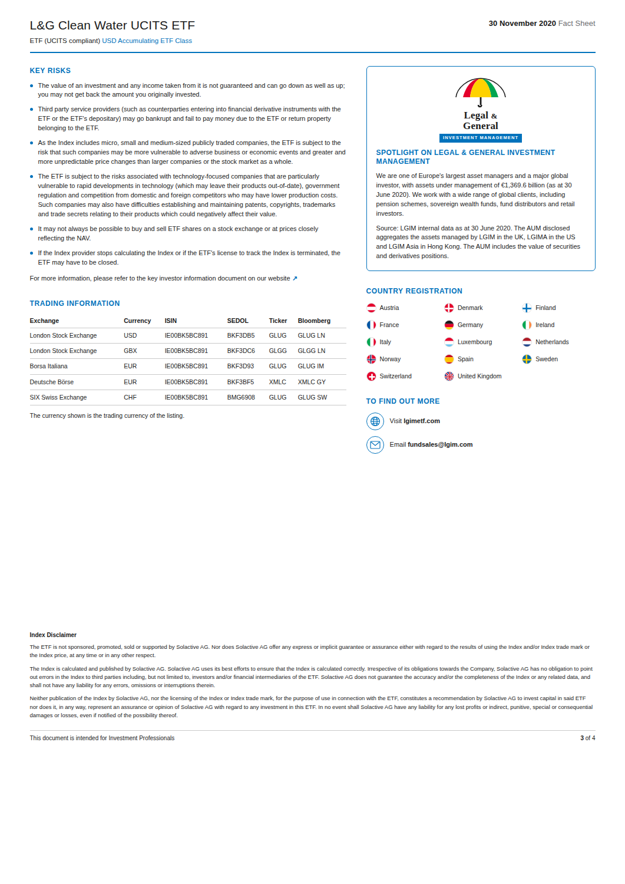L&G Clean Water UCITS ETF
ETF (UCITS compliant) USD Accumulating ETF Class
30 November 2020 Fact Sheet
Key Risks
The value of an investment and any income taken from it is not guaranteed and can go down as well as up; you may not get back the amount you originally invested.
Third party service providers (such as counterparties entering into financial derivative instruments with the ETF or the ETF's depositary) may go bankrupt and fail to pay money due to the ETF or return property belonging to the ETF.
As the Index includes micro, small and medium-sized publicly traded companies, the ETF is subject to the risk that such companies may be more vulnerable to adverse business or economic events and greater and more unpredictable price changes than larger companies or the stock market as a whole.
The ETF is subject to the risks associated with technology-focused companies that are particularly vulnerable to rapid developments in technology (which may leave their products out-of-date), government regulation and competition from domestic and foreign competitors who may have lower production costs. Such companies may also have difficulties establishing and maintaining patents, copyrights, trademarks and trade secrets relating to their products which could negatively affect their value.
It may not always be possible to buy and sell ETF shares on a stock exchange or at prices closely reflecting the NAV.
If the Index provider stops calculating the Index or if the ETF's license to track the Index is terminated, the ETF may have to be closed.
For more information, please refer to the key investor information document on our website ↗
Trading Information
| Exchange | Currency | ISIN | SEDOL | Ticker | Bloomberg |
| --- | --- | --- | --- | --- | --- |
| London Stock Exchange | USD | IE00BK5BC891 | BKF3DB5 | GLUG | GLUG LN |
| London Stock Exchange | GBX | IE00BK5BC891 | BKF3DC6 | GLGG | GLGG LN |
| Borsa Italiana | EUR | IE00BK5BC891 | BKF3D93 | GLUG | GLUG IM |
| Deutsche Börse | EUR | IE00BK5BC891 | BKF3BF5 | XMLC | XMLC GY |
| SIX Swiss Exchange | CHF | IE00BK5BC891 | BMG6908 | GLUG | GLUG SW |
The currency shown is the trading currency of the listing.
Legal &
General
INVESTMENT MANAGEMENT
Spotlight on Legal & General Investment Management
We are one of Europe's largest asset managers and a major global investor, with assets under management of €1,369.6 billion (as at 30 June 2020). We work with a wide range of global clients, including pension schemes, sovereign wealth funds, fund distributors and retail investors.
Source: LGIM internal data as at 30 June 2020. The AUM disclosed aggregates the assets managed by LGIM in the UK, LGIMA in the US and LGIM Asia in Hong Kong. The AUM includes the value of securities and derivatives positions.
Country Registration
Austria
Denmark
Finland
France
Germany
Ireland
Italy
Luxembourg
Netherlands
Norway
Spain
Sweden
Switzerland
United Kingdom
To Find Out More
Visit lgimetf.com
Email fundsales@lgim.com
Index Disclaimer
The ETF is not sponsored, promoted, sold or supported by Solactive AG. Nor does Solactive AG offer any express or implicit guarantee or assurance either with regard to the results of using the Index and/or Index trade mark or the Index price, at any time or in any other respect.
The Index is calculated and published by Solactive AG. Solactive AG uses its best efforts to ensure that the Index is calculated correctly. Irrespective of its obligations towards the Company, Solactive AG has no obligation to point out errors in the Index to third parties including, but not limited to, investors and/or financial intermediaries of the ETF. Solactive AG does not guarantee the accuracy and/or the completeness of the Index or any related data, and shall not have any liability for any errors, omissions or interruptions therein.
Neither publication of the Index by Solactive AG, nor the licensing of the Index or Index trade mark, for the purpose of use in connection with the ETF, constitutes a recommendation by Solactive AG to invest capital in said ETF nor does it, in any way, represent an assurance or opinion of Solactive AG with regard to any investment in this ETF. In no event shall Solactive AG have any liability for any lost profits or indirect, punitive, special or consequential damages or losses, even if notified of the possibility thereof.
This document is intended for Investment Professionals
3 of 4